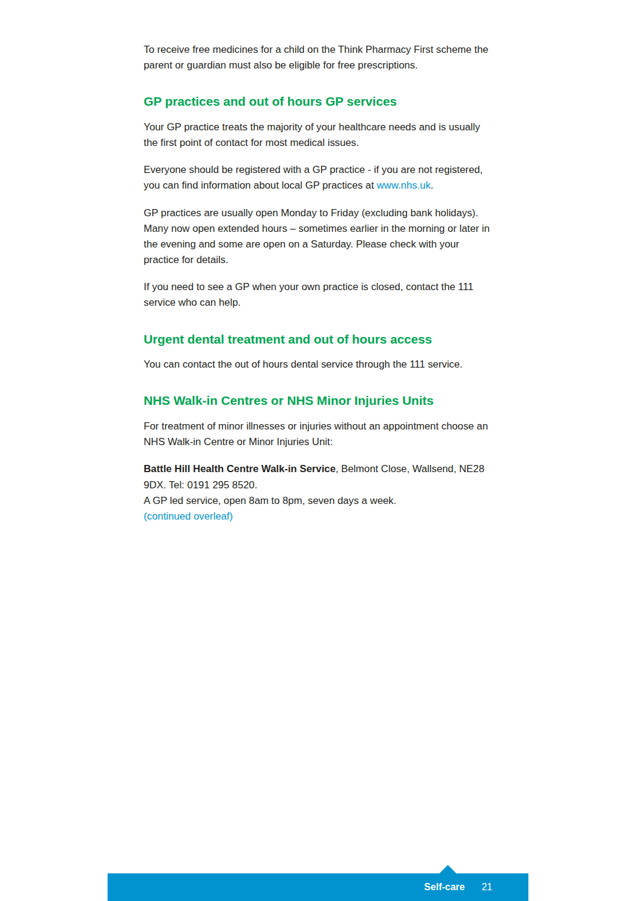To receive free medicines for a child on the Think Pharmacy First scheme the parent or guardian must also be eligible for free prescriptions.
GP practices and out of hours GP services
Your GP practice treats the majority of your healthcare needs and is usually the first point of contact for most medical issues.
Everyone should be registered with a GP practice - if you are not registered, you can find information about local GP practices at www.nhs.uk.
GP practices are usually open Monday to Friday (excluding bank holidays). Many now open extended hours – sometimes earlier in the morning or later in the evening and some are open on a Saturday. Please check with your practice for details.
If you need to see a GP when your own practice is closed, contact the 111 service who can help.
Urgent dental treatment and out of hours access
You can contact the out of hours dental service through the 111 service.
NHS Walk-in Centres or NHS Minor Injuries Units
For treatment of minor illnesses or injuries without an appointment choose an NHS Walk-in Centre or Minor Injuries Unit:
Battle Hill Health Centre Walk-in Service, Belmont Close, Wallsend, NE28 9DX. Tel: 0191 295 8520.
A GP led service, open 8am to 8pm, seven days a week.
(continued overleaf)
Self-care 21